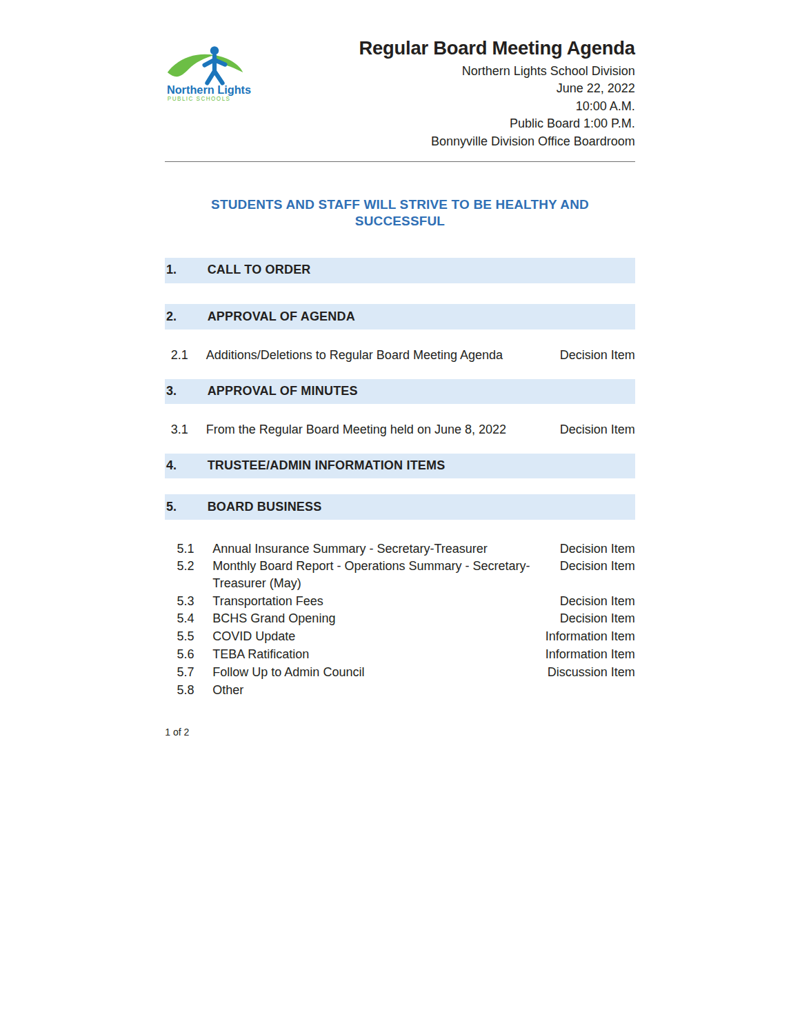Northern Lights PUBLIC SCHOOLS
Regular Board Meeting Agenda
Northern Lights School Division
June 22, 2022
10:00 A.M.
Public Board 1:00 P.M.
Bonnyville Division Office Boardroom
STUDENTS AND STAFF WILL STRIVE TO BE HEALTHY AND SUCCESSFUL
1. CALL TO ORDER
2. APPROVAL OF AGENDA
2.1 Additions/Deletions to Regular Board Meeting Agenda Decision Item
3. APPROVAL OF MINUTES
3.1 From the Regular Board Meeting held on June 8, 2022 Decision Item
4. TRUSTEE/ADMIN INFORMATION ITEMS
5. BOARD BUSINESS
5.1 Annual Insurance Summary - Secretary-Treasurer Decision Item
5.2 Monthly Board Report - Operations Summary - Secretary-Treasurer (May) Decision Item
5.3 Transportation Fees Decision Item
5.4 BCHS Grand Opening Decision Item
5.5 COVID Update Information Item
5.6 TEBA Ratification Information Item
5.7 Follow Up to Admin Council Discussion Item
5.8 Other
1 of 2